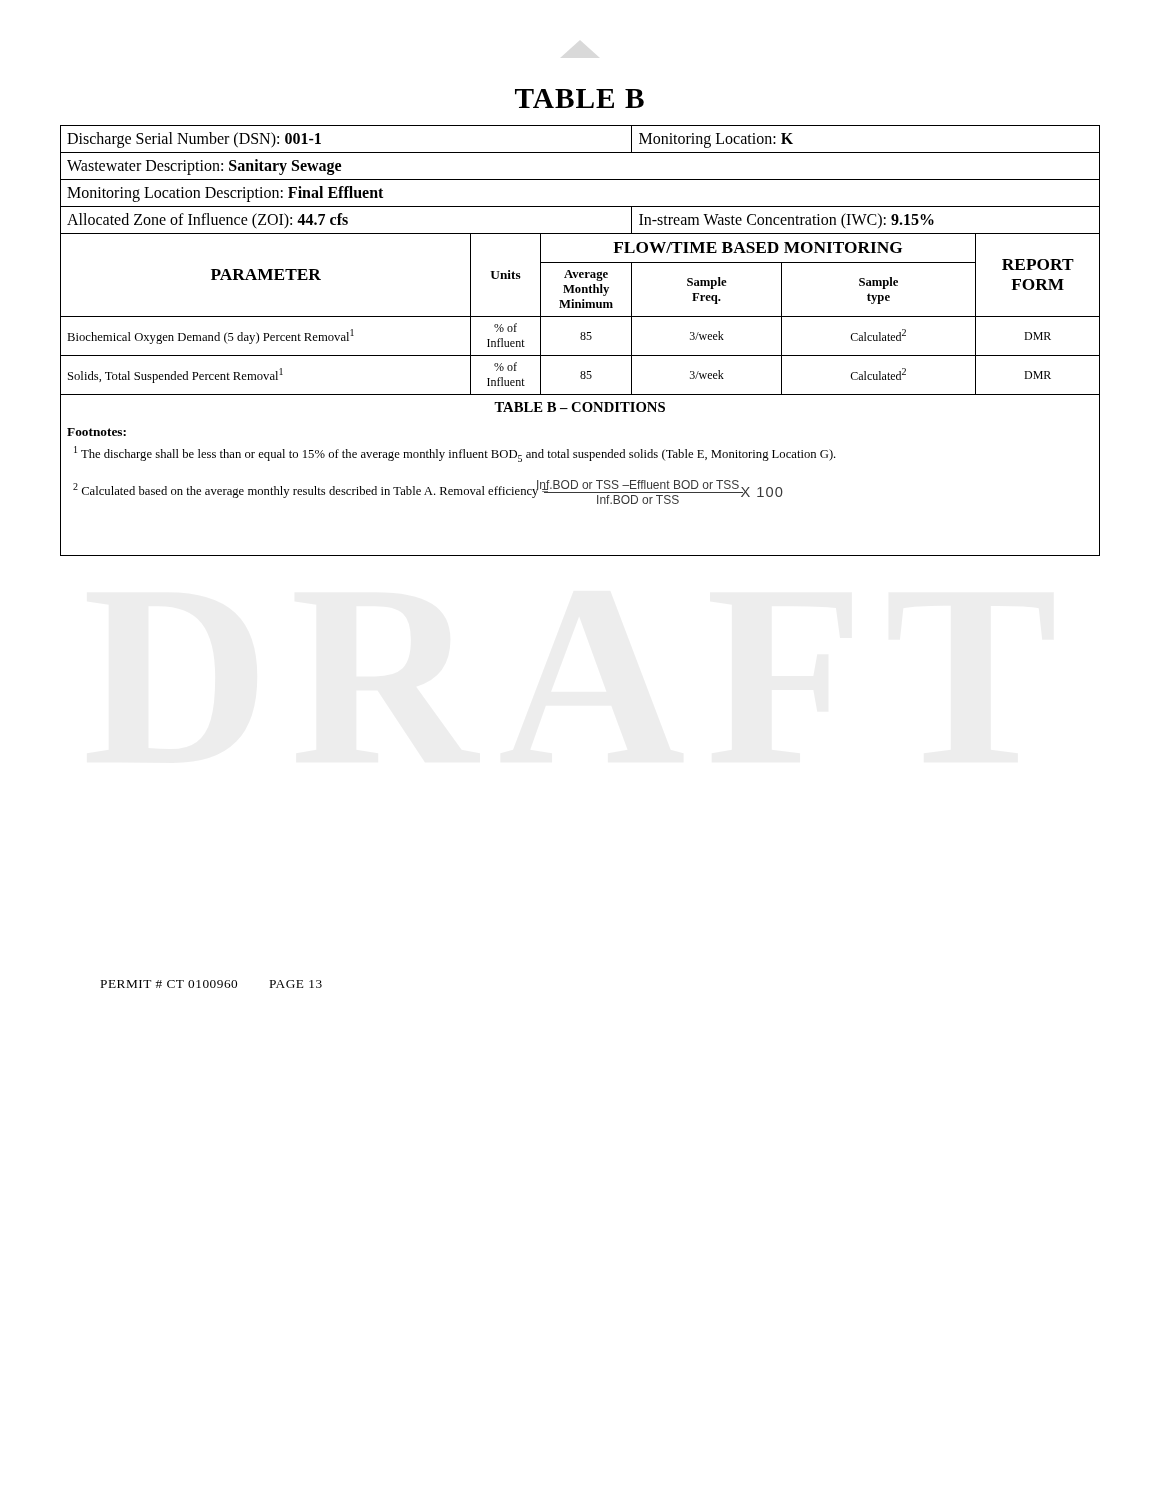DRAFT
TABLE B
| Discharge Serial Number (DSN): 001-1 | Monitoring Location: K |
| Wastewater Description: Sanitary Sewage |
| Monitoring Location Description: Final Effluent |
| Allocated Zone of Influence (ZOI): 44.7 cfs | In-stream Waste Concentration (IWC): 9.15% |
| PARAMETER | Units | FLOW/TIME BASED MONITORING | REPORT FORM |
| Average Monthly Minimum | Sample Freq. | Sample type |
| Biochemical Oxygen Demand (5 day) Percent Removal 1 | % of Influent | 85 | 3/week | Calculated 2 | DMR |
| Solids, Total Suspended Percent Removal 1 | % of Influent | 85 | 3/week | Calculated 2 | DMR |
| TABLE B – CONDITIONS |
| Footnotes: 1 The discharge shall be less than or equal to 15% of the average monthly influent BOD 5 and total suspended solids (Table E, Monitoring Location G). 2 Calculated based on the average monthly results described in Table A. Removal efficiency = Inf.BOD or TSS –Effluent BOD or TSS Inf.BOD or TSS X 100 |
PERMIT # CT 0100960 PAGE 13